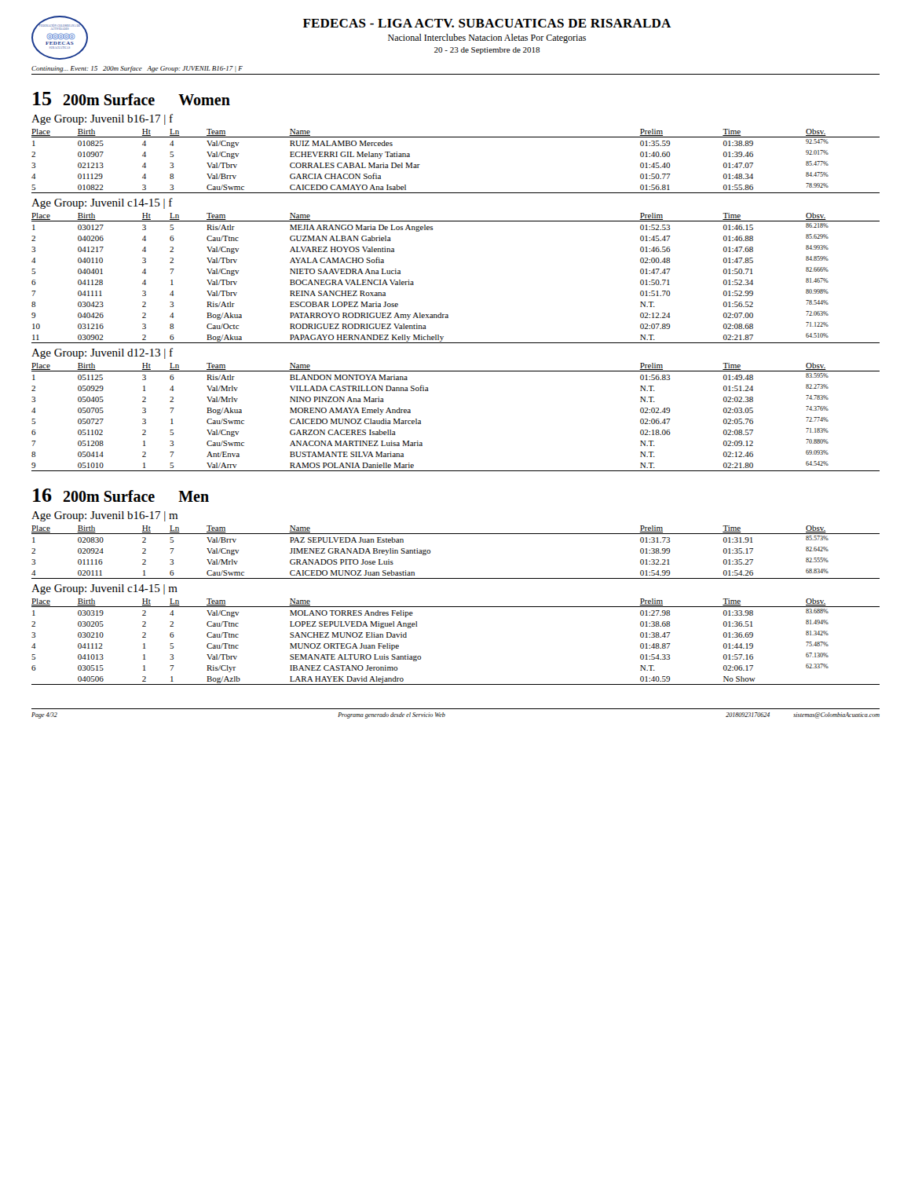FEDERACIÓN COLOMBIANA DE ACTIVIDADES
◎◎◎◎◎
FEDECAS
SUBACUÁTICAS
FEDECAS - LIGA ACTV. SUBACUATICAS DE RISARALDA
Nacional Interclubes Natacion Aletas Por Categorias
20 - 23 de Septiembre de 2018
Continuing... Event: 15 200m Surface Age Group: JUVENIL B16-17 | F
15
200m SurfaceWomen
Age Group: Juvenil b16-17 | f
| Place | Birth | Ht | Ln | Team | Name | Prelim | Time | Obsv. |
| --- | --- | --- | --- | --- | --- | --- | --- | --- |
| 1 | 010825 | 4 | 4 | Val/Cngv | RUIZ MALAMBO Mercedes | 01:35.59 | 01:38.89 | 92.547% |
| 2 | 010907 | 4 | 5 | Val/Cngv | ECHEVERRI GIL Melany Tatiana | 01:40.60 | 01:39.46 | 92.017% |
| 3 | 021213 | 4 | 3 | Val/Tbrv | CORRALES CABAL Maria Del Mar | 01:45.40 | 01:47.07 | 85.477% |
| 4 | 011129 | 4 | 8 | Val/Brrv | GARCIA CHACON Sofia | 01:50.77 | 01:48.34 | 84.475% |
| 5 | 010822 | 3 | 3 | Cau/Swmc | CAICEDO CAMAYO Ana Isabel | 01:56.81 | 01:55.86 | 78.992% |
Age Group: Juvenil c14-15 | f
| Place | Birth | Ht | Ln | Team | Name | Prelim | Time | Obsv. |
| --- | --- | --- | --- | --- | --- | --- | --- | --- |
| 1 | 030127 | 3 | 5 | Ris/Atlr | MEJIA ARANGO Maria De Los Angeles | 01:52.53 | 01:46.15 | 86.218% |
| 2 | 040206 | 4 | 6 | Cau/Ttnc | GUZMAN ALBAN Gabriela | 01:45.47 | 01:46.88 | 85.629% |
| 3 | 041217 | 4 | 2 | Val/Cngv | ALVAREZ HOYOS Valentina | 01:46.56 | 01:47.68 | 84.993% |
| 4 | 040110 | 3 | 2 | Val/Tbrv | AYALA CAMACHO Sofia | 02:00.48 | 01:47.85 | 84.859% |
| 5 | 040401 | 4 | 7 | Val/Cngv | NIETO SAAVEDRA Ana Lucia | 01:47.47 | 01:50.71 | 82.666% |
| 6 | 041128 | 4 | 1 | Val/Tbrv | BOCANEGRA VALENCIA Valeria | 01:50.71 | 01:52.34 | 81.467% |
| 7 | 041111 | 3 | 4 | Val/Tbrv | REINA SANCHEZ Roxana | 01:51.70 | 01:52.99 | 80.998% |
| 8 | 030423 | 2 | 3 | Ris/Atlr | ESCOBAR LOPEZ Maria Jose | N.T. | 01:56.52 | 78.544% |
| 9 | 040426 | 2 | 4 | Bog/Akua | PATARROYO RODRIGUEZ Amy Alexandra | 02:12.24 | 02:07.00 | 72.063% |
| 10 | 031216 | 3 | 8 | Cau/Octc | RODRIGUEZ RODRIGUEZ Valentina | 02:07.89 | 02:08.68 | 71.122% |
| 11 | 030902 | 2 | 6 | Bog/Akua | PAPAGAYO HERNANDEZ Kelly Michelly | N.T. | 02:21.87 | 64.510% |
Age Group: Juvenil d12-13 | f
| Place | Birth | Ht | Ln | Team | Name | Prelim | Time | Obsv. |
| --- | --- | --- | --- | --- | --- | --- | --- | --- |
| 1 | 051125 | 3 | 6 | Ris/Atlr | BLANDON MONTOYA Mariana | 01:56.83 | 01:49.48 | 83.595% |
| 2 | 050929 | 1 | 4 | Val/Mrlv | VILLADA CASTRILLON Danna Sofia | N.T. | 01:51.24 | 82.273% |
| 3 | 050405 | 2 | 2 | Val/Mrlv | NINO PINZON Ana Maria | N.T. | 02:02.38 | 74.783% |
| 4 | 050705 | 3 | 7 | Bog/Akua | MORENO AMAYA Emely Andrea | 02:02.49 | 02:03.05 | 74.376% |
| 5 | 050727 | 3 | 1 | Cau/Swmc | CAICEDO MUNOZ Claudia Marcela | 02:06.47 | 02:05.76 | 72.774% |
| 6 | 051102 | 2 | 5 | Val/Cngv | GARZON CACERES Isabella | 02:18.06 | 02:08.57 | 71.183% |
| 7 | 051208 | 1 | 3 | Cau/Swmc | ANACONA MARTINEZ Luisa Maria | N.T. | 02:09.12 | 70.880% |
| 8 | 050414 | 2 | 7 | Ant/Enva | BUSTAMANTE SILVA Mariana | N.T. | 02:12.46 | 69.093% |
| 9 | 051010 | 1 | 5 | Val/Arrv | RAMOS POLANIA Danielle Marie | N.T. | 02:21.80 | 64.542% |
16
200m SurfaceMen
Age Group: Juvenil b16-17 | m
| Place | Birth | Ht | Ln | Team | Name | Prelim | Time | Obsv. |
| --- | --- | --- | --- | --- | --- | --- | --- | --- |
| 1 | 020830 | 2 | 5 | Val/Brrv | PAZ SEPULVEDA Juan Esteban | 01:31.73 | 01:31.91 | 85.573% |
| 2 | 020924 | 2 | 7 | Val/Cngv | JIMENEZ GRANADA Breylin Santiago | 01:38.99 | 01:35.17 | 82.642% |
| 3 | 011116 | 2 | 3 | Val/Mrlv | GRANADOS PITO Jose Luis | 01:32.21 | 01:35.27 | 82.555% |
| 4 | 020111 | 1 | 6 | Cau/Swmc | CAICEDO MUNOZ Juan Sebastian | 01:54.99 | 01:54.26 | 68.834% |
Age Group: Juvenil c14-15 | m
| Place | Birth | Ht | Ln | Team | Name | Prelim | Time | Obsv. |
| --- | --- | --- | --- | --- | --- | --- | --- | --- |
| 1 | 030319 | 2 | 4 | Val/Cngv | MOLANO TORRES Andres Felipe | 01:27.98 | 01:33.98 | 83.688% |
| 2 | 030205 | 2 | 2 | Cau/Ttnc | LOPEZ SEPULVEDA Miguel Angel | 01:38.68 | 01:36.51 | 81.494% |
| 3 | 030210 | 2 | 6 | Cau/Ttnc | SANCHEZ MUNOZ Elian David | 01:38.47 | 01:36.69 | 81.342% |
| 4 | 041112 | 1 | 5 | Cau/Ttnc | MUNOZ ORTEGA Juan Felipe | 01:48.87 | 01:44.19 | 75.487% |
| 5 | 041013 | 1 | 3 | Val/Tbrv | SEMANATE ALTURO Luis Santiago | 01:54.33 | 01:57.16 | 67.130% |
| 6 | 030515 | 1 | 7 | Ris/Clyr | IBANEZ CASTANO Jeronimo | N.T. | 02:06.17 | 62.337% |
| | 040506 | 2 | 1 | Bog/Azlb | LARA HAYEK David Alejandro | 01:40.59 | No Show | |
Page 4/32 Programa generado desde el Servicio Web 20180923170624 sistemas@ColombiaAcuatica.com